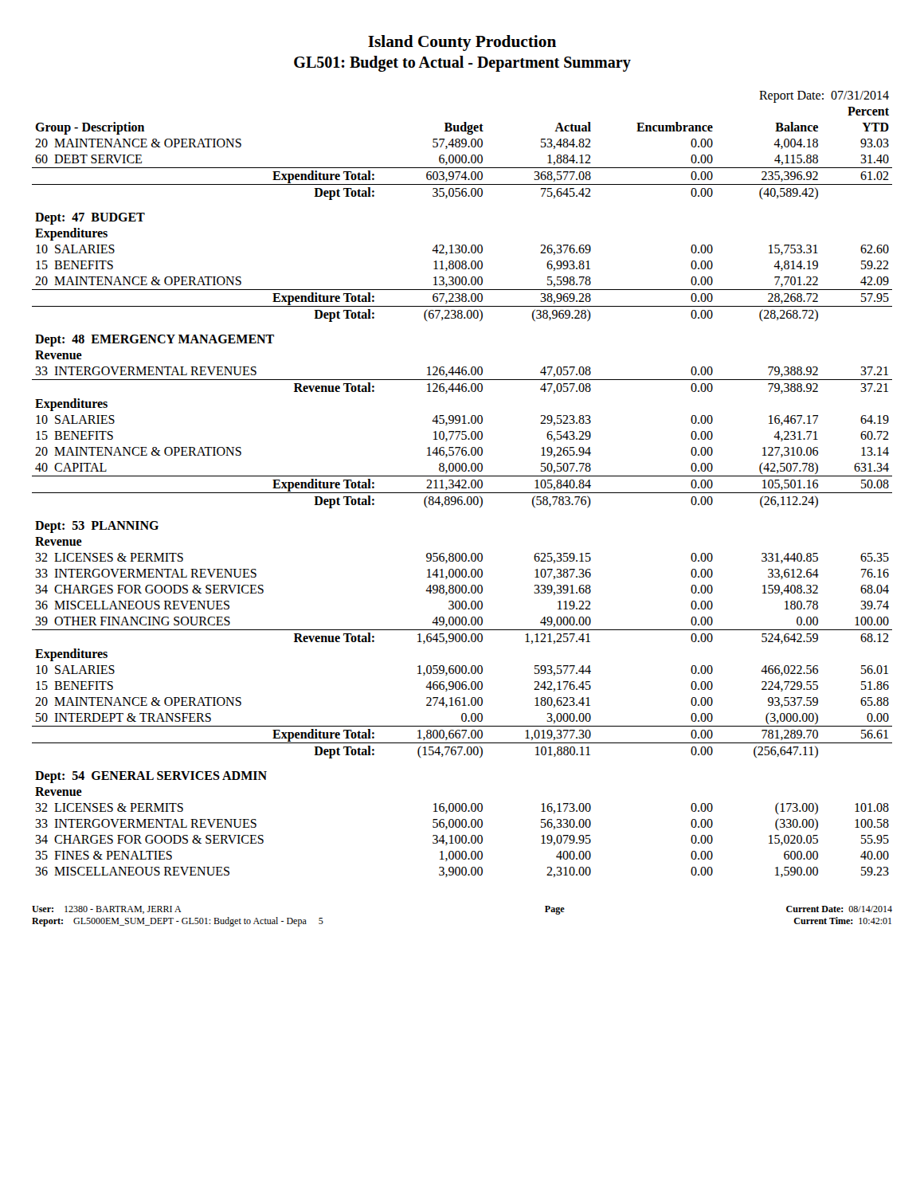Island County Production
GL501: Budget to Actual - Department Summary
| | Report Date: 07/31/2014 |
| | Percent |
| Group - Description | Budget | Actual | Encumbrance | Balance | YTD |
| 20 MAINTENANCE & OPERATIONS | 57,489.00 | 53,484.82 | 0.00 | 4,004.18 | 93.03 |
| 60 DEBT SERVICE | 6,000.00 | 1,884.12 | 0.00 | 4,115.88 | 31.40 |
| Expenditure Total: | 603,974.00 | 368,577.08 | 0.00 | 235,396.92 | 61.02 |
| Dept Total: | 35,056.00 | 75,645.42 | 0.00 | (40,589.42) | |
| Dept: 47 BUDGET |
| Expenditures |
| 10 SALARIES | 42,130.00 | 26,376.69 | 0.00 | 15,753.31 | 62.60 |
| 15 BENEFITS | 11,808.00 | 6,993.81 | 0.00 | 4,814.19 | 59.22 |
| 20 MAINTENANCE & OPERATIONS | 13,300.00 | 5,598.78 | 0.00 | 7,701.22 | 42.09 |
| Expenditure Total: | 67,238.00 | 38,969.28 | 0.00 | 28,268.72 | 57.95 |
| Dept Total: | (67,238.00) | (38,969.28) | 0.00 | (28,268.72) | |
| Dept: 48 EMERGENCY MANAGEMENT |
| Revenue |
| 33 INTERGOVERMENTAL REVENUES | 126,446.00 | 47,057.08 | 0.00 | 79,388.92 | 37.21 |
| Revenue Total: | 126,446.00 | 47,057.08 | 0.00 | 79,388.92 | 37.21 |
| Expenditures |
| 10 SALARIES | 45,991.00 | 29,523.83 | 0.00 | 16,467.17 | 64.19 |
| 15 BENEFITS | 10,775.00 | 6,543.29 | 0.00 | 4,231.71 | 60.72 |
| 20 MAINTENANCE & OPERATIONS | 146,576.00 | 19,265.94 | 0.00 | 127,310.06 | 13.14 |
| 40 CAPITAL | 8,000.00 | 50,507.78 | 0.00 | (42,507.78) | 631.34 |
| Expenditure Total: | 211,342.00 | 105,840.84 | 0.00 | 105,501.16 | 50.08 |
| Dept Total: | (84,896.00) | (58,783.76) | 0.00 | (26,112.24) | |
| Dept: 53 PLANNING |
| Revenue |
| 32 LICENSES & PERMITS | 956,800.00 | 625,359.15 | 0.00 | 331,440.85 | 65.35 |
| 33 INTERGOVERMENTAL REVENUES | 141,000.00 | 107,387.36 | 0.00 | 33,612.64 | 76.16 |
| 34 CHARGES FOR GOODS & SERVICES | 498,800.00 | 339,391.68 | 0.00 | 159,408.32 | 68.04 |
| 36 MISCELLANEOUS REVENUES | 300.00 | 119.22 | 0.00 | 180.78 | 39.74 |
| 39 OTHER FINANCING SOURCES | 49,000.00 | 49,000.00 | 0.00 | 0.00 | 100.00 |
| Revenue Total: | 1,645,900.00 | 1,121,257.41 | 0.00 | 524,642.59 | 68.12 |
| Expenditures |
| 10 SALARIES | 1,059,600.00 | 593,577.44 | 0.00 | 466,022.56 | 56.01 |
| 15 BENEFITS | 466,906.00 | 242,176.45 | 0.00 | 224,729.55 | 51.86 |
| 20 MAINTENANCE & OPERATIONS | 274,161.00 | 180,623.41 | 0.00 | 93,537.59 | 65.88 |
| 50 INTERDEPT & TRANSFERS | 0.00 | 3,000.00 | 0.00 | (3,000.00) | 0.00 |
| Expenditure Total: | 1,800,667.00 | 1,019,377.30 | 0.00 | 781,289.70 | 56.61 |
| Dept Total: | (154,767.00) | 101,880.11 | 0.00 | (256,647.11) | |
| Dept: 54 GENERAL SERVICES ADMIN |
| Revenue |
| 32 LICENSES & PERMITS | 16,000.00 | 16,173.00 | 0.00 | (173.00) | 101.08 |
| 33 INTERGOVERMENTAL REVENUES | 56,000.00 | 56,330.00 | 0.00 | (330.00) | 100.58 |
| 34 CHARGES FOR GOODS & SERVICES | 34,100.00 | 19,079.95 | 0.00 | 15,020.05 | 55.95 |
| 35 FINES & PENALTIES | 1,000.00 | 400.00 | 0.00 | 600.00 | 40.00 |
| 36 MISCELLANEOUS REVENUES | 3,900.00 | 2,310.00 | 0.00 | 1,590.00 | 59.23 |
User: 12380 - BARTRAM, JERRI A
Report: GL5000EM_SUM_DEPT - GL501: Budget to Actual - Depa 5
Page
Current Date: 08/14/2014
Current Time: 10:42:01